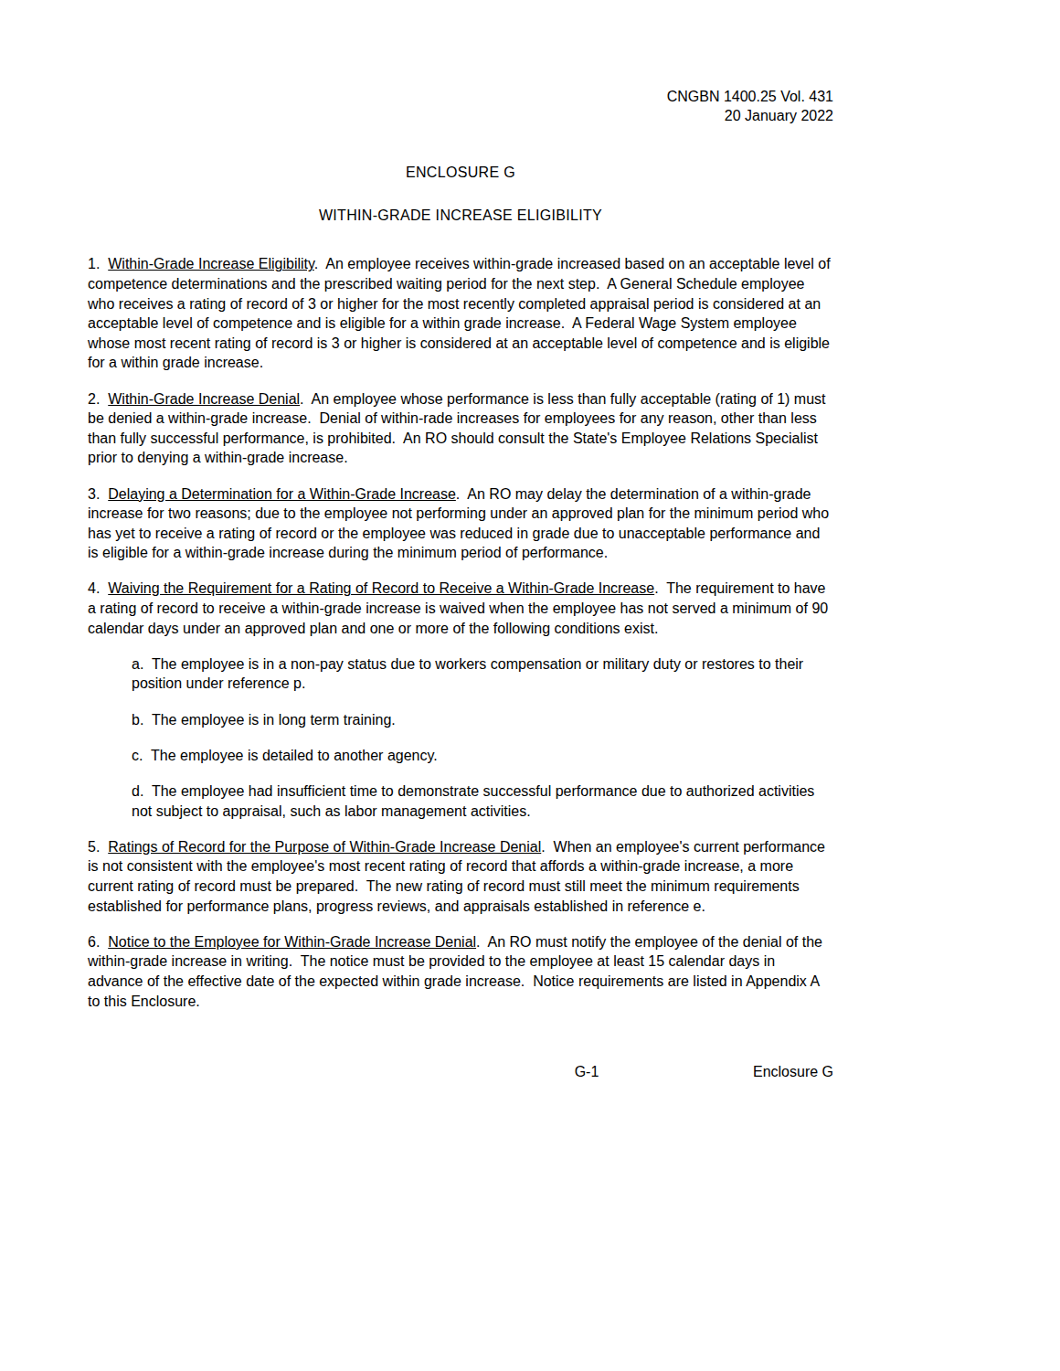CNGBN 1400.25 Vol. 431
20 January 2022
ENCLOSURE G
WITHIN-GRADE INCREASE ELIGIBILITY
1. Within-Grade Increase Eligibility. An employee receives within-grade increased based on an acceptable level of competence determinations and the prescribed waiting period for the next step. A General Schedule employee who receives a rating of record of 3 or higher for the most recently completed appraisal period is considered at an acceptable level of competence and is eligible for a within grade increase. A Federal Wage System employee whose most recent rating of record is 3 or higher is considered at an acceptable level of competence and is eligible for a within grade increase.
2. Within-Grade Increase Denial. An employee whose performance is less than fully acceptable (rating of 1) must be denied a within-grade increase. Denial of within-rade increases for employees for any reason, other than less than fully successful performance, is prohibited. An RO should consult the State's Employee Relations Specialist prior to denying a within-grade increase.
3. Delaying a Determination for a Within-Grade Increase. An RO may delay the determination of a within-grade increase for two reasons; due to the employee not performing under an approved plan for the minimum period who has yet to receive a rating of record or the employee was reduced in grade due to unacceptable performance and is eligible for a within-grade increase during the minimum period of performance.
4. Waiving the Requirement for a Rating of Record to Receive a Within-Grade Increase. The requirement to have a rating of record to receive a within-grade increase is waived when the employee has not served a minimum of 90 calendar days under an approved plan and one or more of the following conditions exist.
a. The employee is in a non-pay status due to workers compensation or military duty or restores to their position under reference p.
b. The employee is in long term training.
c. The employee is detailed to another agency.
d. The employee had insufficient time to demonstrate successful performance due to authorized activities not subject to appraisal, such as labor management activities.
5. Ratings of Record for the Purpose of Within-Grade Increase Denial. When an employee's current performance is not consistent with the employee's most recent rating of record that affords a within-grade increase, a more current rating of record must be prepared. The new rating of record must still meet the minimum requirements established for performance plans, progress reviews, and appraisals established in reference e.
6. Notice to the Employee for Within-Grade Increase Denial. An RO must notify the employee of the denial of the within-grade increase in writing. The notice must be provided to the employee at least 15 calendar days in advance of the effective date of the expected within grade increase. Notice requirements are listed in Appendix A to this Enclosure.
G-1
Enclosure G